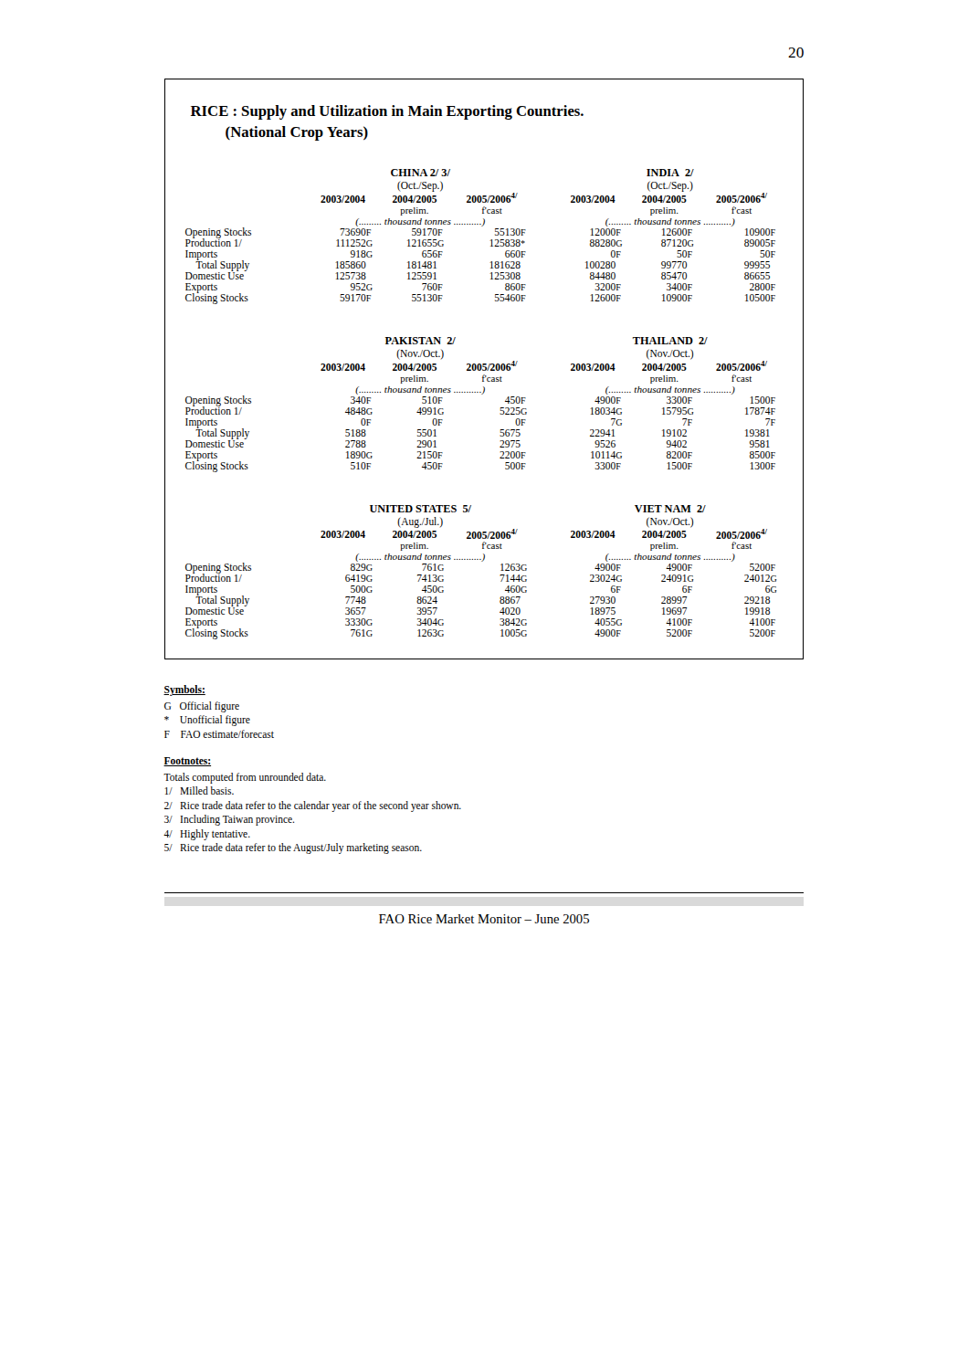20
RICE : Supply and Utilization in Main Exporting Countries. (National Crop Years)
| | CHINA 2/ 3/ | | INDIA 2/ |
| | (Oct./Sep.) | | (Oct./Sep.) |
| | 2003/2004 | 2004/2005 | 2005/2006 4/ | | 2003/2004 | 2004/2005 | 2005/2006 4/ |
| | | prelim. | f'cast | | | prelim. | f'cast |
| | (......... thousand tonnes ...........) | | (......... thousand tonnes ...........) |
| Opening Stocks | 73690 | F | 59170 | F | 55130 | F | | 12000 | F | 12600 | F | 10900 | F |
| Production 1/ | 111252 | G | 121655 | G | 125838 | * | | 88280 | G | 87120 | G | 89005 | F |
| Imports | 918 | G | 656 | F | 660 | F | | 0 | F | 50 | F | 50 | F |
| Total Supply | 185860 | | 181481 | | 181628 | | | 100280 | | 99770 | | 99955 | |
| Domestic Use | 125738 | | 125591 | | 125308 | | | 84480 | | 85470 | | 86655 | |
| Exports | 952 | G | 760 | F | 860 | F | | 3200 | F | 3400 | F | 2800 | F |
| Closing Stocks | 59170 | F | 55130 | F | 55460 | F | | 12600 | F | 10900 | F | 10500 | F |
| | PAKISTAN 2/ | | THAILAND 2/ |
| | (Nov./Oct.) | | (Nov./Oct.) |
| | 2003/2004 | 2004/2005 | 2005/2006 4/ | | 2003/2004 | 2004/2005 | 2005/2006 4/ |
| | | prelim. | f'cast | | | prelim. | f'cast |
| | (......... thousand tonnes ...........) | | (......... thousand tonnes ...........) |
| Opening Stocks | 340 | F | 510 | F | 450 | F | | 4900 | F | 3300 | F | 1500 | F |
| Production 1/ | 4848 | G | 4991 | G | 5225 | G | | 18034 | G | 15795 | G | 17874 | F |
| Imports | 0 | F | 0 | F | 0 | F | | 7 | G | 7 | F | 7 | F |
| Total Supply | 5188 | | 5501 | | 5675 | | | 22941 | | 19102 | | 19381 | |
| Domestic Use | 2788 | | 2901 | | 2975 | | | 9526 | | 9402 | | 9581 | |
| Exports | 1890 | G | 2150 | F | 2200 | F | | 10114 | G | 8200 | F | 8500 | F |
| Closing Stocks | 510 | F | 450 | F | 500 | F | | 3300 | F | 1500 | F | 1300 | F |
| | UNITED STATES 5/ | | VIET NAM 2/ |
| | (Aug./Jul.) | | (Nov./Oct.) |
| | 2003/2004 | 2004/2005 | 2005/2006 4/ | | 2003/2004 | 2004/2005 | 2005/2006 4/ |
| | | prelim. | f'cast | | | prelim. | f'cast |
| | (......... thousand tonnes ...........) | | (......... thousand tonnes ...........) |
| Opening Stocks | 829 | G | 761 | G | 1263 | G | | 4900 | F | 4900 | F | 5200 | F |
| Production 1/ | 6419 | G | 7413 | G | 7144 | G | | 23024 | G | 24091 | G | 24012 | G |
| Imports | 500 | G | 450 | G | 460 | G | | 6 | F | 6 | F | 6 | G |
| Total Supply | 7748 | | 8624 | | 8867 | | | 27930 | | 28997 | | 29218 | |
| Domestic Use | 3657 | | 3957 | | 4020 | | | 18975 | | 19697 | | 19918 | |
| Exports | 3330 | G | 3404 | G | 3842 | G | | 4055 | G | 4100 | F | 4100 | F |
| Closing Stocks | 761 | G | 1263 | G | 1005 | G | | 4900 | F | 5200 | F | 5200 | F |
Symbols:
G Official figure
* Unofficial figure
F FAO estimate/forecast
Footnotes:
Totals computed from unrounded data.
1/ Milled basis.
2/ Rice trade data refer to the calendar year of the second year shown.
3/ Including Taiwan province.
4/ Highly tentative.
5/ Rice trade data refer to the August/July marketing season.
FAO Rice Market Monitor – June 2005